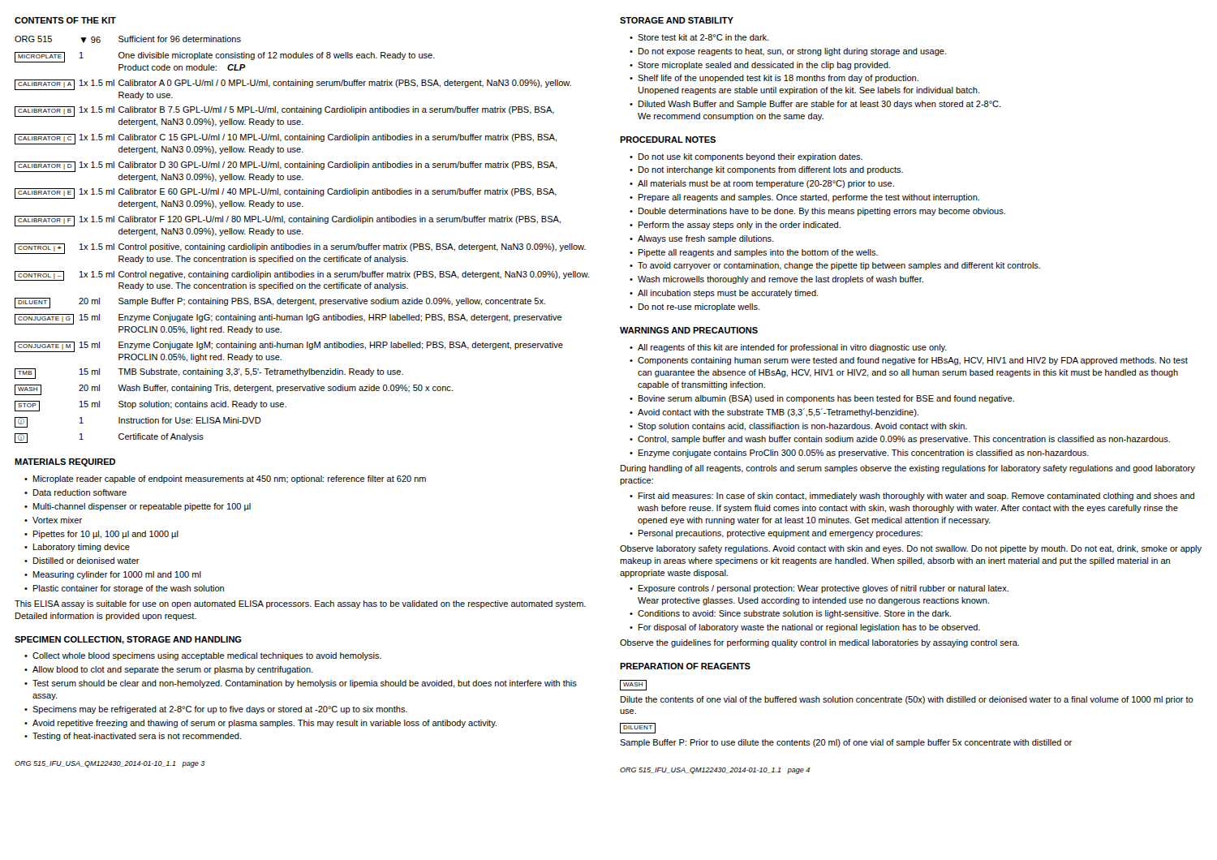CONTENTS OF THE KIT
| ORG 515 | ▼ 96 | Sufficient for 96 determinations |
| MICROPLATE | 1 | One divisible microplate consisting of 12 modules of 8 wells each. Ready to use. Product code on module: CLP |
| CALIBRATOR / A | 1x 1.5 ml | Calibrator A 0 GPL-U/ml / 0 MPL-U/ml, containing serum/buffer matrix (PBS, BSA, detergent, NaN3 0.09%), yellow. Ready to use. |
| CALIBRATOR / B | 1x 1.5 ml | Calibrator B 7.5 GPL-U/ml / 5 MPL-U/ml, containing Cardiolipin antibodies in a serum/buffer matrix (PBS, BSA, detergent, NaN3 0.09%), yellow. Ready to use. |
| CALIBRATOR / C | 1x 1.5 ml | Calibrator C 15 GPL-U/ml / 10 MPL-U/ml, containing Cardiolipin antibodies in a serum/buffer matrix (PBS, BSA, detergent, NaN3 0.09%), yellow. Ready to use. |
| CALIBRATOR / D | 1x 1.5 ml | Calibrator D 30 GPL-U/ml / 20 MPL-U/ml, containing Cardiolipin antibodies in a serum/buffer matrix (PBS, BSA, detergent, NaN3 0.09%), yellow. Ready to use. |
| CALIBRATOR / E | 1x 1.5 ml | Calibrator E 60 GPL-U/ml / 40 MPL-U/ml, containing Cardiolipin antibodies in a serum/buffer matrix (PBS, BSA, detergent, NaN3 0.09%), yellow. Ready to use. |
| CALIBRATOR / F | 1x 1.5 ml | Calibrator F 120 GPL-U/ml / 80 MPL-U/ml, containing Cardiolipin antibodies in a serum/buffer matrix (PBS, BSA, detergent, NaN3 0.09%), yellow. Ready to use. |
| CONTROL / + | 1x 1.5 ml | Control positive, containing cardiolipin antibodies in a serum/buffer matrix (PBS, BSA, detergent, NaN3 0.09%), yellow. Ready to use. The concentration is specified on the certificate of analysis. |
| CONTROL / – | 1x 1.5 ml | Control negative, containing cardiolipin antibodies in a serum/buffer matrix (PBS, BSA, detergent, NaN3 0.09%), yellow. Ready to use. The concentration is specified on the certificate of analysis. |
| DILUENT | 20 ml | Sample Buffer P; containing PBS, BSA, detergent, preservative sodium azide 0.09%, yellow, concentrate 5x. |
| CONJUGATE / G | 15 ml | Enzyme Conjugate IgG; containing anti-human IgG antibodies, HRP labelled; PBS, BSA, detergent, preservative PROCLIN 0.05%, light red. Ready to use. |
| CONJUGATE / M | 15 ml | Enzyme Conjugate IgM; containing anti-human IgM antibodies, HRP labelled; PBS, BSA, detergent, preservative PROCLIN 0.05%, light red. Ready to use. |
| TMB | 15 ml | TMB Substrate, containing 3,3', 5,5'- Tetramethylbenzidin. Ready to use. |
| WASH | 20 ml | Wash Buffer, containing Tris, detergent, preservative sodium azide 0.09%; 50 x conc. |
| STOP | 15 ml | Stop solution; contains acid. Ready to use. |
| ⓘ | 1 | Instruction for Use: ELISA Mini-DVD |
| ⓘ | 1 | Certificate of Analysis |
MATERIALS REQUIRED
Microplate reader capable of endpoint measurements at 450 nm; optional: reference filter at 620 nm
Data reduction software
Multi-channel dispenser or repeatable pipette for 100 µl
Vortex mixer
Pipettes for 10 µl, 100 µl and 1000 µl
Laboratory timing device
Distilled or deionised water
Measuring cylinder for 1000 ml and 100 ml
Plastic container for storage of the wash solution
This ELISA assay is suitable for use on open automated ELISA processors. Each assay has to be validated on the respective automated system. Detailed information is provided upon request.
SPECIMEN COLLECTION, STORAGE AND HANDLING
Collect whole blood specimens using acceptable medical techniques to avoid hemolysis.
Allow blood to clot and separate the serum or plasma by centrifugation.
Test serum should be clear and non-hemolyzed. Contamination by hemolysis or lipemia should be avoided, but does not interfere with this assay.
Specimens may be refrigerated at 2-8°C for up to five days or stored at -20°C up to six months.
Avoid repetitive freezing and thawing of serum or plasma samples. This may result in variable loss of antibody activity.
Testing of heat-inactivated sera is not recommended.
ORG 515_IFU_USA_QM122430_2014-01-10_1.1 page 3
STORAGE AND STABILITY
Store test kit at 2-8°C in the dark.
Do not expose reagents to heat, sun, or strong light during storage and usage.
Store microplate sealed and dessicated in the clip bag provided.
Shelf life of the unopended test kit is 18 months from day of production.
Unopened reagents are stable until expiration of the kit. See labels for individual batch.
Diluted Wash Buffer and Sample Buffer are stable for at least 30 days when stored at 2-8°C.
We recommend consumption on the same day.
PROCEDURAL NOTES
Do not use kit components beyond their expiration dates.
Do not interchange kit components from different lots and products.
All materials must be at room temperature (20-28°C) prior to use.
Prepare all reagents and samples. Once started, performe the test without interruption.
Double determinations have to be done. By this means pipetting errors may become obvious.
Perform the assay steps only in the order indicated.
Always use fresh sample dilutions.
Pipette all reagents and samples into the bottom of the wells.
To avoid carryover or contamination, change the pipette tip between samples and different kit controls.
Wash microwells thoroughly and remove the last droplets of wash buffer.
All incubation steps must be accurately timed.
Do not re-use microplate wells.
WARNINGS AND PRECAUTIONS
All reagents of this kit are intended for professional in vitro diagnostic use only.
Components containing human serum were tested and found negative for HBsAg, HCV, HIV1 and HIV2 by FDA approved methods. No test can guarantee the absence of HBsAg, HCV, HIV1 or HIV2, and so all human serum based reagents in this kit must be handled as though capable of transmitting infection.
Bovine serum albumin (BSA) used in components has been tested for BSE and found negative.
Avoid contact with the substrate TMB (3,3´,5,5´-Tetramethyl-benzidine).
Stop solution contains acid, classifiaction is non-hazardous. Avoid contact with skin.
Control, sample buffer and wash buffer contain sodium azide 0.09% as preservative. This concentration is classified as non-hazardous.
Enzyme conjugate contains ProClin 300 0.05% as preservative. This concentration is classified as non-hazardous.
During handling of all reagents, controls and serum samples observe the existing regulations for laboratory safety regulations and good laboratory practice:
First aid measures: In case of skin contact, immediately wash thoroughly with water and soap. Remove contaminated clothing and shoes and wash before reuse. If system fluid comes into contact with skin, wash thoroughly with water. After contact with the eyes carefully rinse the opened eye with running water for at least 10 minutes. Get medical attention if necessary.
Personal precautions, protective equipment and emergency procedures:
Observe laboratory safety regulations. Avoid contact with skin and eyes. Do not swallow. Do not pipette by mouth. Do not eat, drink, smoke or apply makeup in areas where specimens or kit reagents are handled. When spilled, absorb with an inert material and put the spilled material in an appropriate waste disposal.
Exposure controls / personal protection: Wear protective gloves of nitril rubber or natural latex.
Wear protective glasses. Used according to intended use no dangerous reactions known.
Conditions to avoid: Since substrate solution is light-sensitive. Store in the dark.
For disposal of laboratory waste the national or regional legislation has to be observed.
Observe the guidelines for performing quality control in medical laboratories by assaying control sera.
PREPARATION OF REAGENTS
WASH
Dilute the contents of one vial of the buffered wash solution concentrate (50x) with distilled or deionised water to a final volume of 1000 ml prior to use.
DILUENT
Sample Buffer P: Prior to use dilute the contents (20 ml) of one vial of sample buffer 5x concentrate with distilled or
ORG 515_IFU_USA_QM122430_2014-01-10_1.1 page 4